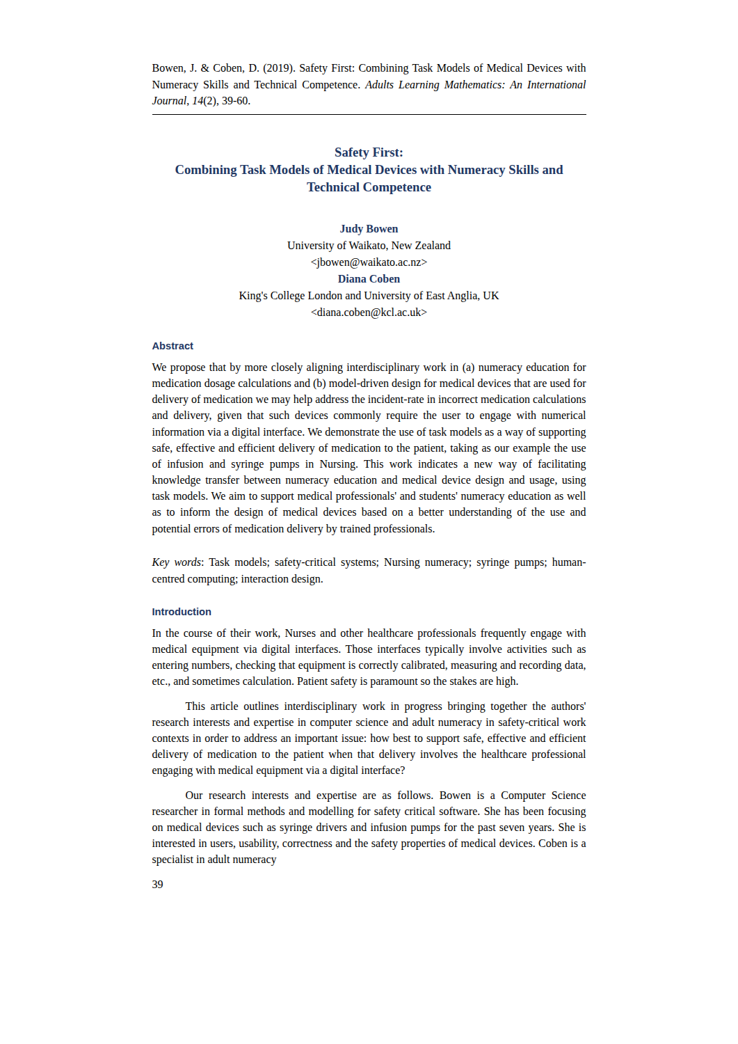Bowen, J. & Coben, D. (2019). Safety First: Combining Task Models of Medical Devices with Numeracy Skills and Technical Competence. Adults Learning Mathematics: An International Journal, 14(2), 39-60.
Safety First:
Combining Task Models of Medical Devices with Numeracy Skills and Technical Competence
Judy Bowen
University of Waikato, New Zealand
<jbowen@waikato.ac.nz>
Diana Coben
King's College London and University of East Anglia, UK
<diana.coben@kcl.ac.uk>
Abstract
We propose that by more closely aligning interdisciplinary work in (a) numeracy education for medication dosage calculations and (b) model-driven design for medical devices that are used for delivery of medication we may help address the incident-rate in incorrect medication calculations and delivery, given that such devices commonly require the user to engage with numerical information via a digital interface. We demonstrate the use of task models as a way of supporting safe, effective and efficient delivery of medication to the patient, taking as our example the use of infusion and syringe pumps in Nursing. This work indicates a new way of facilitating knowledge transfer between numeracy education and medical device design and usage, using task models. We aim to support medical professionals' and students' numeracy education as well as to inform the design of medical devices based on a better understanding of the use and potential errors of medication delivery by trained professionals.
Key words: Task models; safety-critical systems; Nursing numeracy; syringe pumps; human-centred computing; interaction design.
Introduction
In the course of their work, Nurses and other healthcare professionals frequently engage with medical equipment via digital interfaces. Those interfaces typically involve activities such as entering numbers, checking that equipment is correctly calibrated, measuring and recording data, etc., and sometimes calculation. Patient safety is paramount so the stakes are high.
This article outlines interdisciplinary work in progress bringing together the authors' research interests and expertise in computer science and adult numeracy in safety-critical work contexts in order to address an important issue: how best to support safe, effective and efficient delivery of medication to the patient when that delivery involves the healthcare professional engaging with medical equipment via a digital interface?
Our research interests and expertise are as follows. Bowen is a Computer Science researcher in formal methods and modelling for safety critical software. She has been focusing on medical devices such as syringe drivers and infusion pumps for the past seven years. She is interested in users, usability, correctness and the safety properties of medical devices. Coben is a specialist in adult numeracy
39